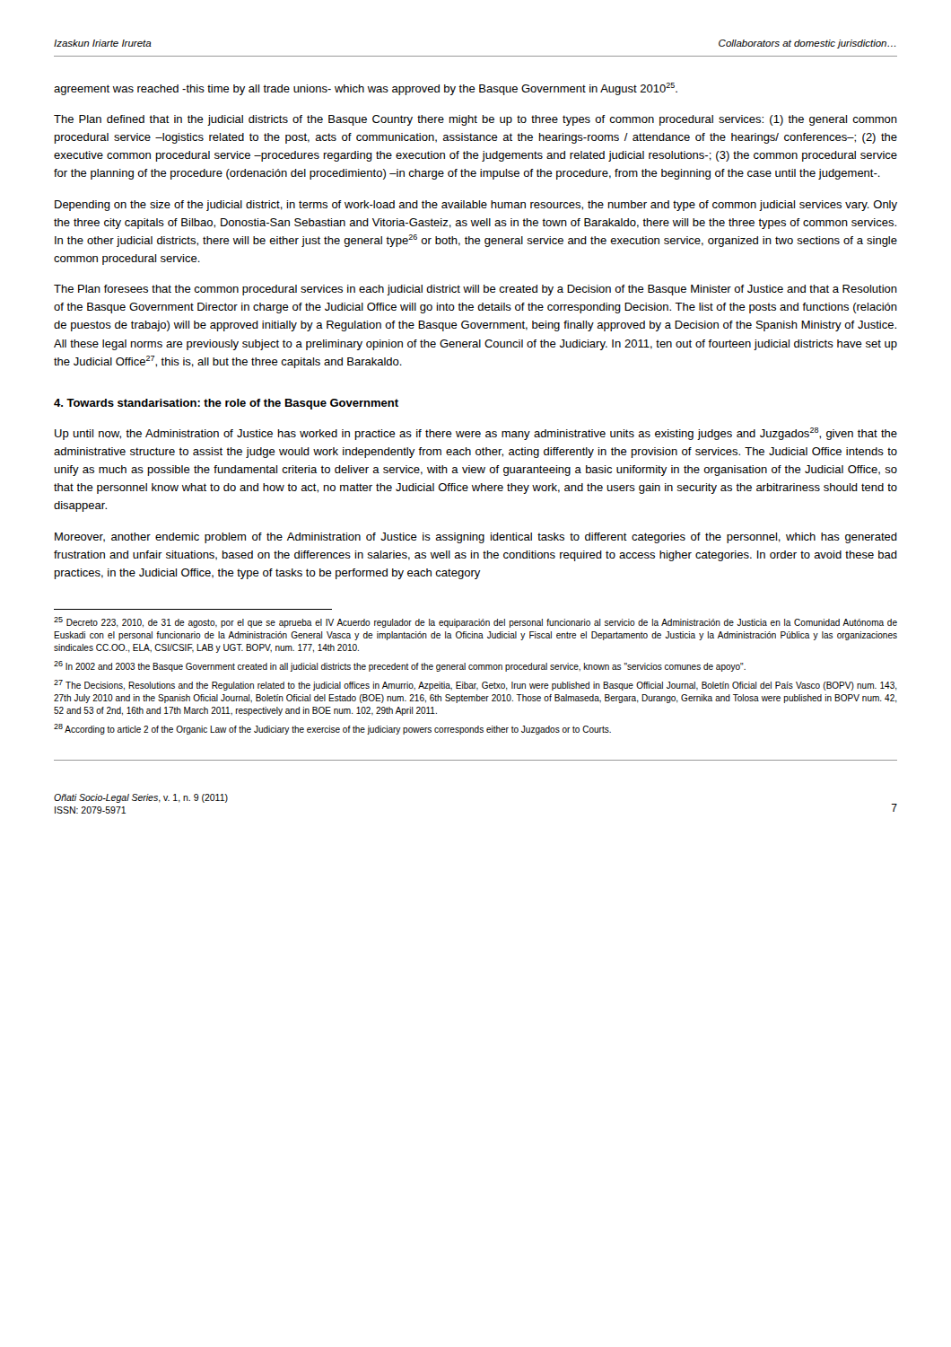Izaskun Iriarte Irureta
Collaborators at domestic jurisdiction…
agreement was reached -this time by all trade unions- which was approved by the Basque Government in August 201025.
The Plan defined that in the judicial districts of the Basque Country there might be up to three types of common procedural services: (1) the general common procedural service –logistics related to the post, acts of communication, assistance at the hearings-rooms / attendance of the hearings/ conferences–; (2) the executive common procedural service –procedures regarding the execution of the judgements and related judicial resolutions-; (3) the common procedural service for the planning of the procedure (ordenación del procedimiento) –in charge of the impulse of the procedure, from the beginning of the case until the judgement-.
Depending on the size of the judicial district, in terms of work-load and the available human resources, the number and type of common judicial services vary. Only the three city capitals of Bilbao, Donostia-San Sebastian and Vitoria-Gasteiz, as well as in the town of Barakaldo, there will be the three types of common services. In the other judicial districts, there will be either just the general type26 or both, the general service and the execution service, organized in two sections of a single common procedural service.
The Plan foresees that the common procedural services in each judicial district will be created by a Decision of the Basque Minister of Justice and that a Resolution of the Basque Government Director in charge of the Judicial Office will go into the details of the corresponding Decision. The list of the posts and functions (relación de puestos de trabajo) will be approved initially by a Regulation of the Basque Government, being finally approved by a Decision of the Spanish Ministry of Justice. All these legal norms are previously subject to a preliminary opinion of the General Council of the Judiciary. In 2011, ten out of fourteen judicial districts have set up the Judicial Office27, this is, all but the three capitals and Barakaldo.
4. Towards standarisation: the role of the Basque Government
Up until now, the Administration of Justice has worked in practice as if there were as many administrative units as existing judges and Juzgados28, given that the administrative structure to assist the judge would work independently from each other, acting differently in the provision of services. The Judicial Office intends to unify as much as possible the fundamental criteria to deliver a service, with a view of guaranteeing a basic uniformity in the organisation of the Judicial Office, so that the personnel know what to do and how to act, no matter the Judicial Office where they work, and the users gain in security as the arbitrariness should tend to disappear.
Moreover, another endemic problem of the Administration of Justice is assigning identical tasks to different categories of the personnel, which has generated frustration and unfair situations, based on the differences in salaries, as well as in the conditions required to access higher categories. In order to avoid these bad practices, in the Judicial Office, the type of tasks to be performed by each category
25 Decreto 223, 2010, de 31 de agosto, por el que se aprueba el IV Acuerdo regulador de la equiparación del personal funcionario al servicio de la Administración de Justicia en la Comunidad Autónoma de Euskadi con el personal funcionario de la Administración General Vasca y de implantación de la Oficina Judicial y Fiscal entre el Departamento de Justicia y la Administración Pública y las organizaciones sindicales CC.OO., ELA, CSI/CSIF, LAB y UGT. BOPV, num. 177, 14th 2010.
26 In 2002 and 2003 the Basque Government created in all judicial districts the precedent of the general common procedural service, known as "servicios comunes de apoyo".
27 The Decisions, Resolutions and the Regulation related to the judicial offices in Amurrio, Azpeitia, Eibar, Getxo, Irun were published in Basque Official Journal, Boletín Oficial del País Vasco (BOPV) num. 143, 27th July 2010 and in the Spanish Oficial Journal, Boletín Oficial del Estado (BOE) num. 216, 6th September 2010. Those of Balmaseda, Bergara, Durango, Gernika and Tolosa were published in BOPV num. 42, 52 and 53 of 2nd, 16th and 17th March 2011, respectively and in BOE num. 102, 29th April 2011.
28 According to article 2 of the Organic Law of the Judiciary the exercise of the judiciary powers corresponds either to Juzgados or to Courts.
Oñati Socio-Legal Series, v. 1, n. 9 (2011)
ISSN: 2079-5971
7